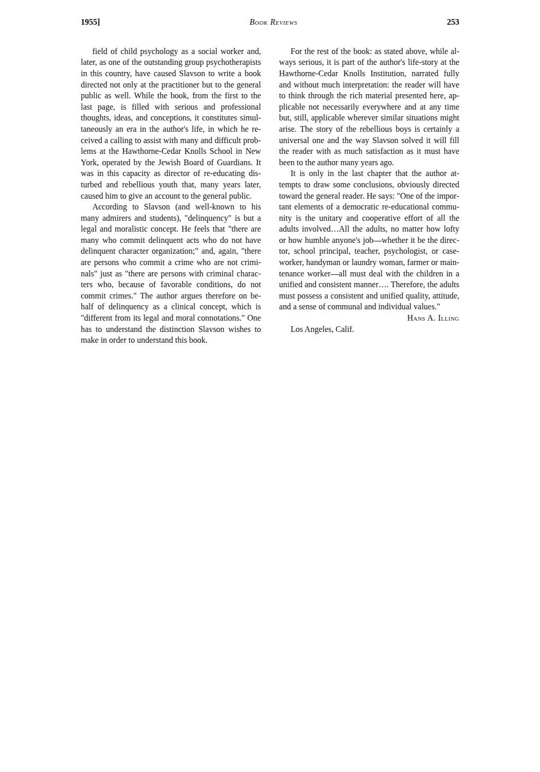1955] Book Reviews 253
field of child psychology as a social worker and, later, as one of the outstanding group psychotherapists in this country, have caused Slavson to write a book directed not only at the practitioner but to the general public as well. While the book, from the first to the last page, is filled with serious and professional thoughts, ideas, and conceptions, it constitutes simultaneously an era in the author's life, in which he received a calling to assist with many and difficult problems at the Hawthorne-Cedar Knolls School in New York, operated by the Jewish Board of Guardians. It was in this capacity as director of re-educating disturbed and rebellious youth that, many years later, caused him to give an account to the general public.
According to Slavson (and well-known to his many admirers and students), "delinquency" is but a legal and moralistic concept. He feels that "there are many who commit delinquent acts who do not have delinquent character organization;" and, again, "there are persons who commit a crime who are not criminals" just as "there are persons with criminal characters who, because of favorable conditions, do not commit crimes." The author argues therefore on behalf of delinquency as a clinical concept, which is "different from its legal and moral connotations." One has to understand the distinction Slavson wishes to make in order to understand this book.
For the rest of the book: as stated above, while always serious, it is part of the author's life-story at the Hawthorne-Cedar Knolls Institution, narrated fully and without much interpretation: the reader will have to think through the rich material presented here, applicable not necessarily everywhere and at any time but, still, applicable wherever similar situations might arise. The story of the rebellious boys is certainly a universal one and the way Slavson solved it will fill the reader with as much satisfaction as it must have been to the author many years ago.
It is only in the last chapter that the author attempts to draw some conclusions, obviously directed toward the general reader. He says: "One of the important elements of a democratic re-educational community is the unitary and cooperative effort of all the adults involved…All the adults, no matter how lofty or how humble anyone's job—whether it be the director, school principal, teacher, psychologist, or caseworker, handyman or laundry woman, farmer or maintenance worker—all must deal with the children in a unified and consistent manner…. Therefore, the adults must possess a consistent and unified quality, attitude, and a sense of communal and individual values."
Hans A. Illing
Los Angeles, Calif.